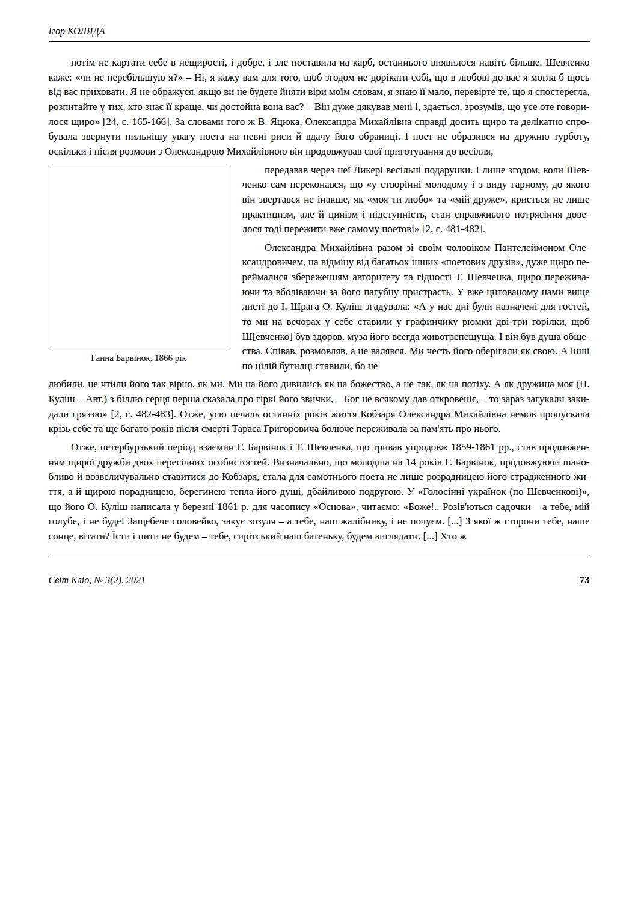Ігор КОЛЯДА
потім не картати себе в нещирості, і добре, і зле поставила на карб, останнього виявилося навіть більше. Шевченко каже: «чи не перебільшую я?» – Ні, я кажу вам для того, щоб згодом не дорікати собі, що в любові до вас я могла б щось від вас приховати. Я не ображуся, якщо ви не будете йняти віри моїм словам, я знаю її мало, перевірте те, що я спостерегла, розпитайте у тих, хто знає її краще, чи достойна вона вас? – Він дуже дякував мені і, здається, зрозумів, що усе оте говорилося щиро» [24, с. 165-166]. За словами того ж В. Яцюка, Олександра Михайлівна справді досить щиро та делікатно спробувала звернути пильнішу увагу поета на певні риси й вдачу його обраниці. І поет не образився на дружню турботу, оскільки і після розмови з Олександрою Михайлівною він продовжував свої приготування до весілля,
Ганна Барвінок, 1866 рік
передавав через неї Ликері весільні подарунки. І лише згодом, коли Шевченко сам переконався, що «у створінні молодому і з виду гарному, до якого він звертався не інакше, як «моя ти любо» та «мій друже», криється не лише практицизм, але й цинізм і підступність, стан справжнього потрясіння довелося тоді пережити вже самому поетові» [2, с. 481-482].
Олександра Михайлівна разом зі своїм чоловіком Пантелеймоном Олександровичем, на відміну від багатьох інших «поетових друзів», дуже щиро переймалися збереженням авторитету та гідності Т. Шевченка, щиро переживаючи та вболіваючи за його пагубну пристрасть. У вже цитованому нами вище листі до І. Шрага О. Куліш згадувала: «А у нас дні були назначені для гостей, то ми на вечорах у себе ставили у графинчику рюмки дві-три горілки, щоб Ш[евченко] був здоров, муза його всегда животрепещуща. І він був душа общества. Співав, розмовляв, а не валявся. Ми честь його оберігали як свою. А інші по цілій бутилці ставили, бо не
любили, не чтили його так вірно, як ми. Ми на його дивились як на божество, а не так, як на потіху. А як дружина моя (П. Куліш – Авт.) з біллю серця перша сказала про гіркі його звички, – Бог не всякому дав откровеніє, – то зараз загукали закидали гряззю» [2, с. 482-483]. Отже, усю печаль останніх років життя Кобзаря Олександра Михайлівна немов пропускала крізь себе та ще багато років після смерті Тараса Григоровича болюче переживала за пам'ять про нього.
Отже, петербурзький період взаємин Г. Барвінок і Т. Шевченка, що тривав упродовж 1859-1861 рр., став продовженням щирої дружби двох пересічних особистостей. Визначально, що молодша на 14 років Г. Барвінок, продовжуючи шанобливо й возвеличувально ставитися до Кобзаря, стала для самотнього поета не лише розрадницею його страдженного життя, а й щирою порадницею, берегинею тепла його душі, дбайливою подругою. У «Голосінні українок (по Шевченкові)», що його О. Куліш написала у березні 1861 р. для часопису «Основа», читаємо: «Боже!.. Розів'ються садочки – а тебе, мій голубе, і не буде! Защебече соловейко, закує зозуля – а тебе, наш жалібнику, і не почуєм. [...] З якої ж сторони тебе, наше сонце, вітати? Їсти і пити не будем – тебе, сирітський наш батеньку, будем виглядати. [...] Хто ж
Світ Кліо, № 3(2), 2021 73